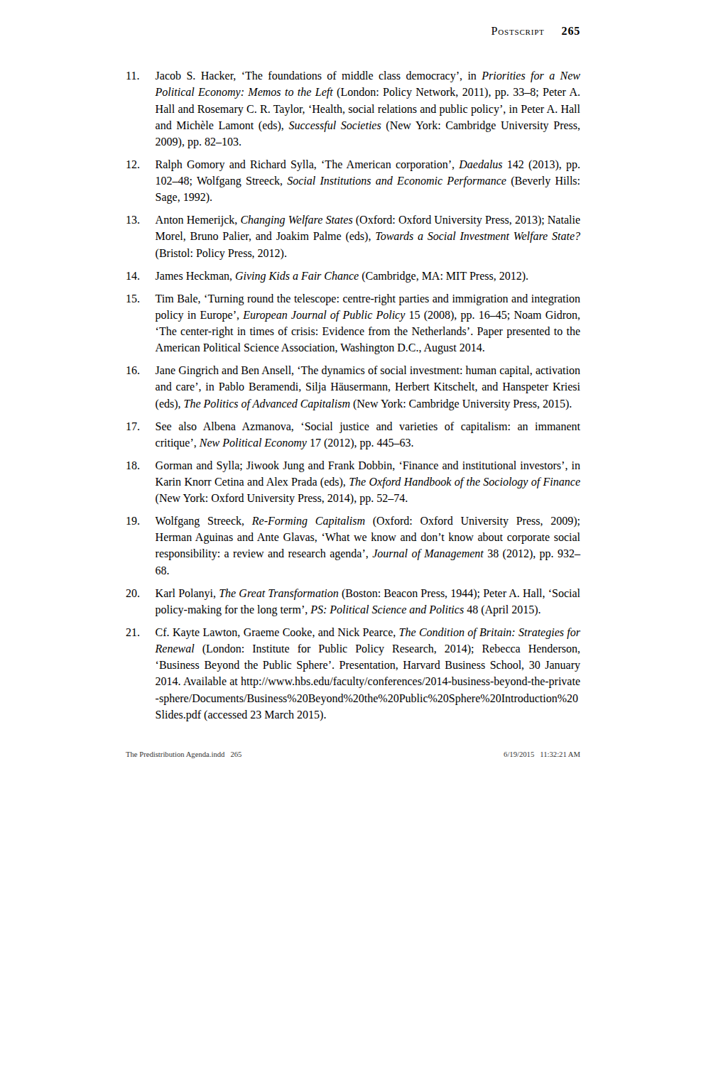Postscript 265
11. Jacob S. Hacker, ‘The foundations of middle class democracy’, in Priorities for a New Political Economy: Memos to the Left (London: Policy Network, 2011), pp. 33–8; Peter A. Hall and Rosemary C. R. Taylor, ‘Health, social relations and public policy’, in Peter A. Hall and Michèle Lamont (eds), Successful Societies (New York: Cambridge University Press, 2009), pp. 82–103.
12. Ralph Gomory and Richard Sylla, ‘The American corporation’, Daedalus 142 (2013), pp. 102–48; Wolfgang Streeck, Social Institutions and Economic Performance (Beverly Hills: Sage, 1992).
13. Anton Hemerijck, Changing Welfare States (Oxford: Oxford University Press, 2013); Natalie Morel, Bruno Palier, and Joakim Palme (eds), Towards a Social Investment Welfare State? (Bristol: Policy Press, 2012).
14. James Heckman, Giving Kids a Fair Chance (Cambridge, MA: MIT Press, 2012).
15. Tim Bale, ‘Turning round the telescope: centre-right parties and immigration and integration policy in Europe’, European Journal of Public Policy 15 (2008), pp. 16–45; Noam Gidron, ‘The center-right in times of crisis: Evidence from the Netherlands’. Paper presented to the American Political Science Association, Washington D.C., August 2014.
16. Jane Gingrich and Ben Ansell, ‘The dynamics of social investment: human capital, activation and care’, in Pablo Beramendi, Silja Häusermann, Herbert Kitschelt, and Hanspeter Kriesi (eds), The Politics of Advanced Capitalism (New York: Cambridge University Press, 2015).
17. See also Albena Azmanova, ‘Social justice and varieties of capitalism: an immanent critique’, New Political Economy 17 (2012), pp. 445–63.
18. Gorman and Sylla; Jiwook Jung and Frank Dobbin, ‘Finance and institutional investors’, in Karin Knorr Cetina and Alex Prada (eds), The Oxford Handbook of the Sociology of Finance (New York: Oxford University Press, 2014), pp. 52–74.
19. Wolfgang Streeck, Re-Forming Capitalism (Oxford: Oxford University Press, 2009); Herman Aguinas and Ante Glavas, ‘What we know and don’t know about corporate social responsibility: a review and research agenda’, Journal of Management 38 (2012), pp. 932–68.
20. Karl Polanyi, The Great Transformation (Boston: Beacon Press, 1944); Peter A. Hall, ‘Social policy-making for the long term’, PS: Political Science and Politics 48 (April 2015).
21. Cf. Kayte Lawton, Graeme Cooke, and Nick Pearce, The Condition of Britain: Strategies for Renewal (London: Institute for Public Policy Research, 2014); Rebecca Henderson, ‘Business Beyond the Public Sphere’. Presentation, Harvard Business School, 30 January 2014. Available at http://www.hbs.edu/faculty/conferences/2014-business-beyond-the-private-sphere/Documents/Business%20Beyond%20the%20Public%20Sphere%20Introduction%20Slides.pdf (accessed 23 March 2015).
The Predistribution Agenda.indd 265 6/19/2015 11:32:21 AM